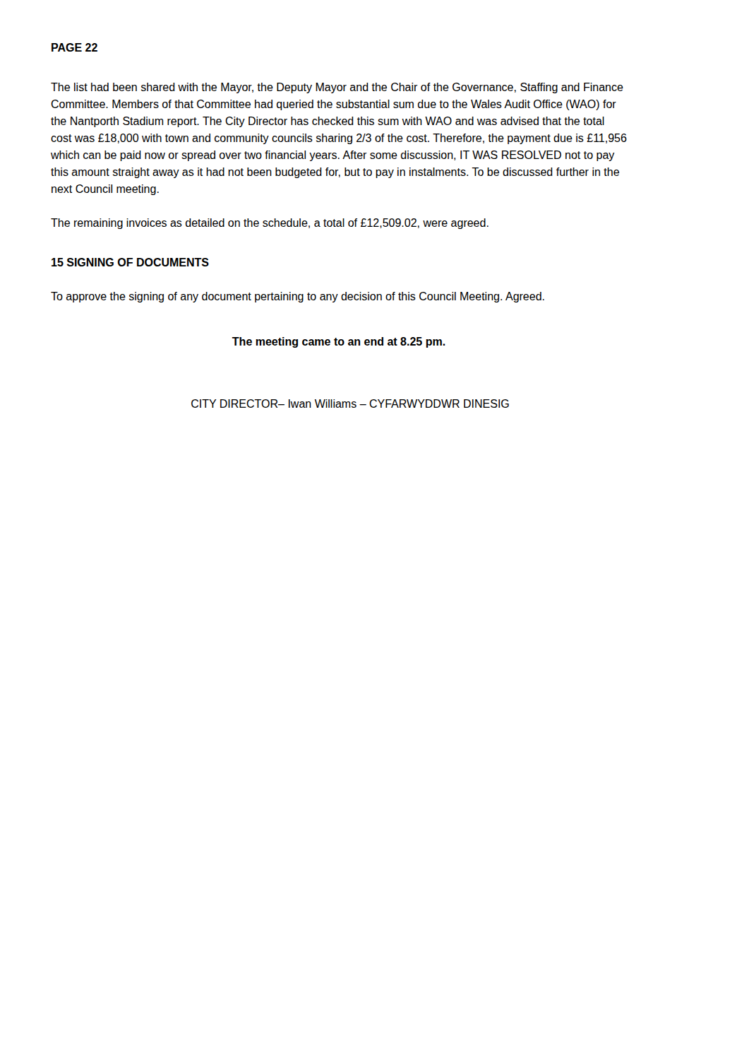PAGE 22
The list had been shared with the Mayor, the Deputy Mayor and the Chair of the Governance, Staffing and Finance Committee. Members of that Committee had queried the substantial sum due to the Wales Audit Office (WAO) for the Nantporth Stadium report. The City Director has checked this sum with WAO and was advised that the total cost was £18,000 with town and community councils sharing 2/3 of the cost. Therefore, the payment due is £11,956 which can be paid now or spread over two financial years. After some discussion, IT WAS RESOLVED not to pay this amount straight away as it had not been budgeted for, but to pay in instalments. To be discussed further in the next Council meeting.
The remaining invoices as detailed on the schedule, a total of £12,509.02, were agreed.
15 SIGNING OF DOCUMENTS
To approve the signing of any document pertaining to any decision of this Council Meeting. Agreed.
The meeting came to an end at 8.25 pm.
CITY DIRECTOR– Iwan Williams – CYFARWYDDWR DINESIG